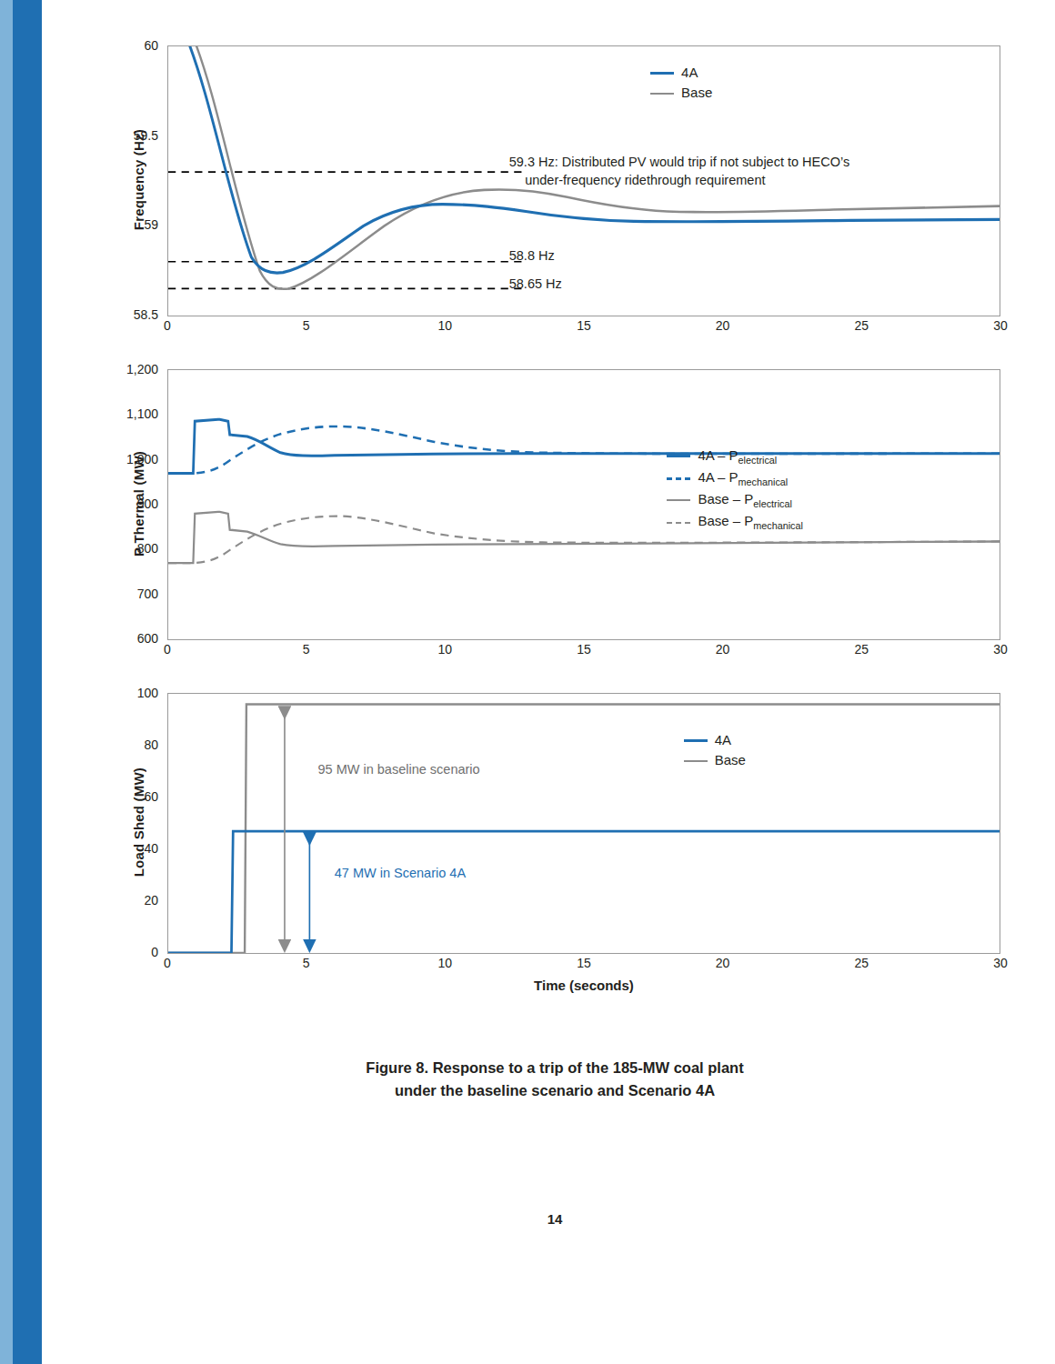Frequency (Hz)
60
59.5
59
58.5
4A
Base
59.3 Hz: Distributed PV would trip if not subject to HECO’s
under-frequency ridethrough requirement
58.8 Hz
58.65 Hz
0
5
10
15
20
25
30
P Thermal (MW)
1,200
1,100
1,000
900
800
700
600
4A – Pelectrical
4A – Pmechanical
Base – Pelectrical
Base – Pmechanical
0
5
10
15
20
25
30
Load Shed (MW)
100
80
60
40
20
0
4A
Base
95 MW in baseline scenario
47 MW in Scenario 4A
0
5
10
15
20
25
30
Time (seconds)
Figure 8. Response to a trip of the 185-MW coal plant
under the baseline scenario and Scenario 4A
14